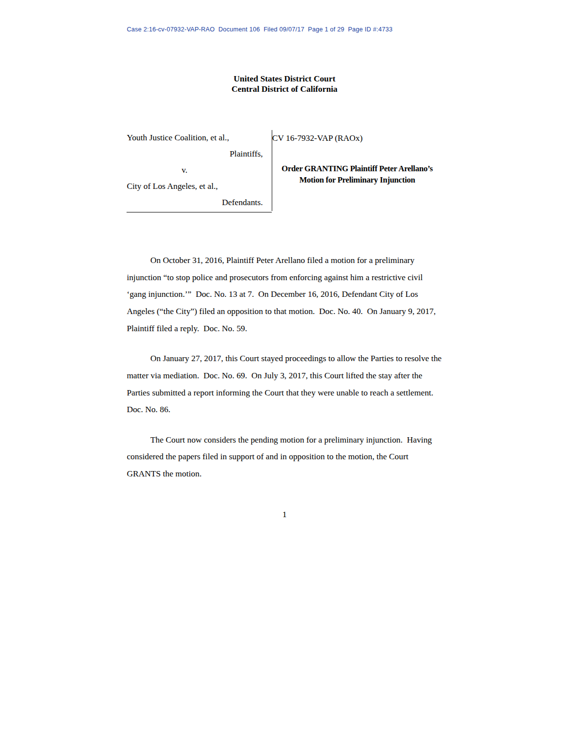Case 2:16-cv-07932-VAP-RAO Document 106 Filed 09/07/17 Page 1 of 29 Page ID #:4733
United States District Court
Central District of California
| Youth Justice Coalition, et al., Plaintiffs, v. City of Los Angeles, et al., Defendants. | CV 16-7932-VAP (RAOx) Order GRANTING Plaintiff Peter Arellano’s Motion for Preliminary Injunction |
On October 31, 2016, Plaintiff Peter Arellano filed a motion for a preliminary injunction “to stop police and prosecutors from enforcing against him a restrictive civil ‘gang injunction.’” Doc. No. 13 at 7. On December 16, 2016, Defendant City of Los Angeles (“the City”) filed an opposition to that motion. Doc. No. 40. On January 9, 2017, Plaintiff filed a reply. Doc. No. 59.
On January 27, 2017, this Court stayed proceedings to allow the Parties to resolve the matter via mediation. Doc. No. 69. On July 3, 2017, this Court lifted the stay after the Parties submitted a report informing the Court that they were unable to reach a settlement. Doc. No. 86.
The Court now considers the pending motion for a preliminary injunction. Having considered the papers filed in support of and in opposition to the motion, the Court GRANTS the motion.
1